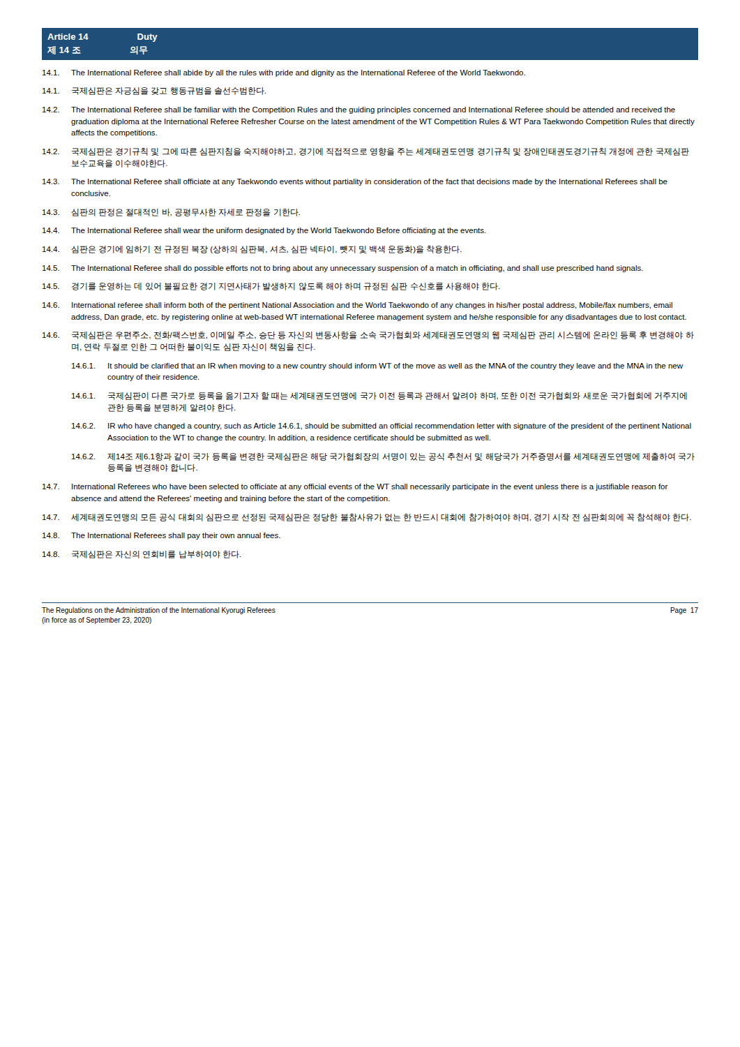Article 14 Duty 제 14 조 의무
14.1.
The International Referee shall abide by all the rules with pride and dignity as the International Referee of the World Taekwondo.
14.1.
국제심판은 자긍심을 갖고 행동규범을 솔선수범한다.
14.2.
The International Referee shall be familiar with the Competition Rules and the guiding principles concerned and International Referee should be attended and received the graduation diploma at the International Referee Refresher Course on the latest amendment of the WT Competition Rules & WT Para Taekwondo Competition Rules that directly affects the competitions.
14.2.
국제심판은 경기규칙 및 그에 따른 심판지침을 숙지해야하고, 경기에 직접적으로 영향을 주는 세계태권도연맹 경기규칙 및 장애인태권도경기규칙 개정에 관한 국제심판 보수교육을 이수해야한다.
14.3.
The International Referee shall officiate at any Taekwondo events without partiality in consideration of the fact that decisions made by the International Referees shall be conclusive.
14.3.
심판의 판정은 절대적인 바, 공평무사한 자세로 판정을 기한다.
14.4.
The International Referee shall wear the uniform designated by the World Taekwondo Before officiating at the events.
14.4.
심판은 경기에 임하기 전 규정된 복장 (상하의 심판복, 셔츠, 심판 넥타이, 뺏지 및 백색 운동화)을 착용한다.
14.5.
The International Referee shall do possible efforts not to bring about any unnecessary suspension of a match in officiating, and shall use prescribed hand signals.
14.5.
경기를 운영하는 데 있어 불필요한 경기 지연사태가 발생하지 않도록 해야 하며 규정된 심판 수신호를 사용해야 한다.
14.6.
International referee shall inform both of the pertinent National Association and the World Taekwondo of any changes in his/her postal address, Mobile/fax numbers, email address, Dan grade, etc. by registering online at web-based WT international Referee management system and he/she responsible for any disadvantages due to lost contact.
14.6.
국제심판은 우편주소, 전화/팩스번호, 이메일 주소, 승단 등 자신의 변동사항을 소속 국가협회와 세계태권도연맹의 웹 국제심판 관리 시스템에 온라인 등록 후 변경해야 하며, 연락 두절로 인한 그 어떠한 불이익도 심판 자신이 책임을 진다.
14.6.1.
It should be clarified that an IR when moving to a new country should inform WT of the move as well as the MNA of the country they leave and the MNA in the new country of their residence.
14.6.1.
국제심판이 다른 국가로 등록을 옮기고자 할 때는 세계태권도연맹에 국가 이전 등록과 관해서 알려야 하며, 또한 이전 국가협회와 새로운 국가협회에 거주지에 관한 등록을 분명하게 알려야 한다.
14.6.2.
IR who have changed a country, such as Article 14.6.1, should be submitted an official recommendation letter with signature of the president of the pertinent National Association to the WT to change the country. In addition, a residence certificate should be submitted as well.
14.6.2.
제14조 제6.1항과 같이 국가 등록을 변경한 국제심판은 해당 국가협회장의 서명이 있는 공식 추천서 및 해당국가 거주증명서를 세계태권도연맹에 제출하여 국가 등록을 변경해야 합니다.
14.7.
International Referees who have been selected to officiate at any official events of the WT shall necessarily participate in the event unless there is a justifiable reason for absence and attend the Referees' meeting and training before the start of the competition.
14.7.
세계태권도연맹의 모든 공식 대회의 심판으로 선정된 국제심판은 정당한 불참사유가 없는 한 반드시 대회에 참가하여야 하며, 경기 시작 전 심판회의에 꼭 참석해야 한다.
14.8.
The International Referees shall pay their own annual fees.
14.8.
국제심판은 자신의 연회비를 납부하여야 한다.
The Regulations on the Administration of the International Kyorugi Referees
(in force as of September 23, 2020)
Page 17